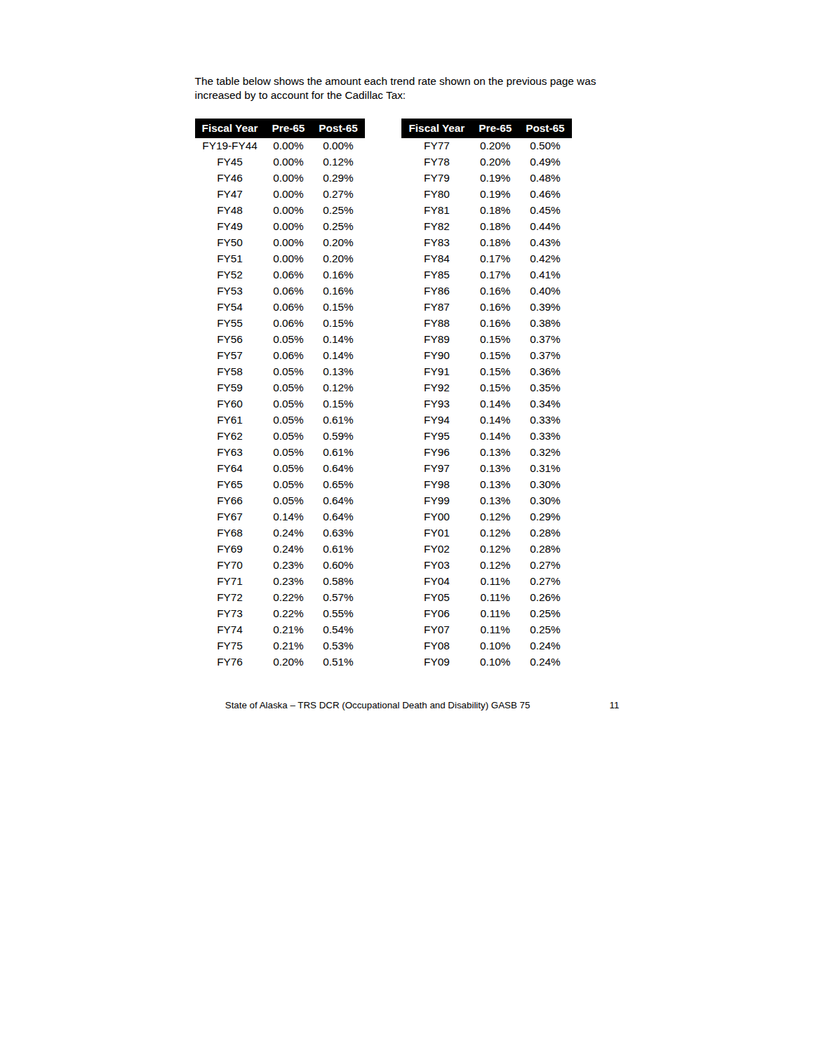The table below shows the amount each trend rate shown on the previous page was increased by to account for the Cadillac Tax:
| Fiscal Year | Pre-65 | Post-65 |
| --- | --- | --- |
| FY19-FY44 | 0.00% | 0.00% |
| FY45 | 0.00% | 0.12% |
| FY46 | 0.00% | 0.29% |
| FY47 | 0.00% | 0.27% |
| FY48 | 0.00% | 0.25% |
| FY49 | 0.00% | 0.25% |
| FY50 | 0.00% | 0.20% |
| FY51 | 0.00% | 0.20% |
| FY52 | 0.06% | 0.16% |
| FY53 | 0.06% | 0.16% |
| FY54 | 0.06% | 0.15% |
| FY55 | 0.06% | 0.15% |
| FY56 | 0.05% | 0.14% |
| FY57 | 0.06% | 0.14% |
| FY58 | 0.05% | 0.13% |
| FY59 | 0.05% | 0.12% |
| FY60 | 0.05% | 0.15% |
| FY61 | 0.05% | 0.61% |
| FY62 | 0.05% | 0.59% |
| FY63 | 0.05% | 0.61% |
| FY64 | 0.05% | 0.64% |
| FY65 | 0.05% | 0.65% |
| FY66 | 0.05% | 0.64% |
| FY67 | 0.14% | 0.64% |
| FY68 | 0.24% | 0.63% |
| FY69 | 0.24% | 0.61% |
| FY70 | 0.23% | 0.60% |
| FY71 | 0.23% | 0.58% |
| FY72 | 0.22% | 0.57% |
| FY73 | 0.22% | 0.55% |
| FY74 | 0.21% | 0.54% |
| FY75 | 0.21% | 0.53% |
| FY76 | 0.20% | 0.51% |
| Fiscal Year | Pre-65 | Post-65 |
| --- | --- | --- |
| FY77 | 0.20% | 0.50% |
| FY78 | 0.20% | 0.49% |
| FY79 | 0.19% | 0.48% |
| FY80 | 0.19% | 0.46% |
| FY81 | 0.18% | 0.45% |
| FY82 | 0.18% | 0.44% |
| FY83 | 0.18% | 0.43% |
| FY84 | 0.17% | 0.42% |
| FY85 | 0.17% | 0.41% |
| FY86 | 0.16% | 0.40% |
| FY87 | 0.16% | 0.39% |
| FY88 | 0.16% | 0.38% |
| FY89 | 0.15% | 0.37% |
| FY90 | 0.15% | 0.37% |
| FY91 | 0.15% | 0.36% |
| FY92 | 0.15% | 0.35% |
| FY93 | 0.14% | 0.34% |
| FY94 | 0.14% | 0.33% |
| FY95 | 0.14% | 0.33% |
| FY96 | 0.13% | 0.32% |
| FY97 | 0.13% | 0.31% |
| FY98 | 0.13% | 0.30% |
| FY99 | 0.13% | 0.30% |
| FY00 | 0.12% | 0.29% |
| FY01 | 0.12% | 0.28% |
| FY02 | 0.12% | 0.28% |
| FY03 | 0.12% | 0.27% |
| FY04 | 0.11% | 0.27% |
| FY05 | 0.11% | 0.26% |
| FY06 | 0.11% | 0.25% |
| FY07 | 0.11% | 0.25% |
| FY08 | 0.10% | 0.24% |
| FY09 | 0.10% | 0.24% |
State of Alaska – TRS DCR (Occupational Death and Disability) GASB 75 11